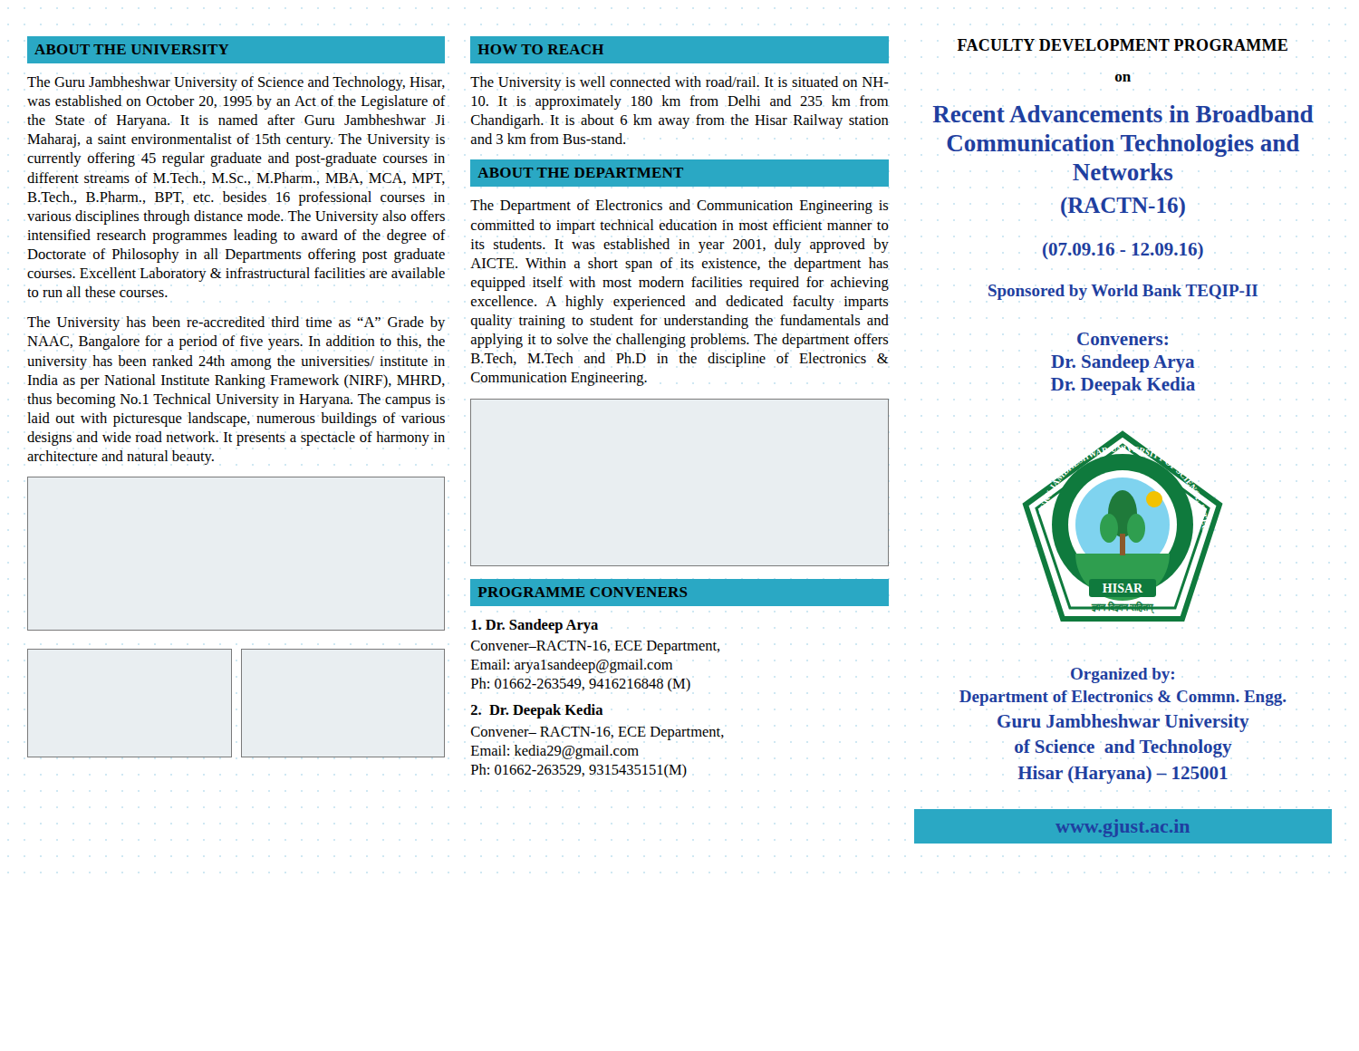ABOUT THE UNIVERSITY
The Guru Jambheshwar University of Science and Technology, Hisar, was established on October 20, 1995 by an Act of the Legislature of the State of Haryana. It is named after Guru Jambheshwar Ji Maharaj, a saint environmentalist of 15th century. The University is currently offering 45 regular graduate and post-graduate courses in different streams of M.Tech., M.Sc., M.Pharm., MBA, MCA, MPT, B.Tech., B.Pharm., BPT, etc. besides 16 professional courses in various disciplines through distance mode. The University also offers intensified research programmes leading to award of the degree of Doctorate of Philosophy in all Departments offering post graduate courses. Excellent Laboratory & infrastructural facilities are available to run all these courses.
The University has been re-accredited third time as “A” Grade by NAAC, Bangalore for a period of five years. In addition to this, the university has been ranked 24th among the universities/ institute in India as per National Institute Ranking Framework (NIRF), MHRD, thus becoming No.1 Technical University in Haryana. The campus is laid out with picturesque landscape, numerous buildings of various designs and wide road network. It presents a spectacle of harmony in architecture and natural beauty.
HOW TO REACH
The University is well connected with road/rail. It is situated on NH-10. It is approximately 180 km from Delhi and 235 km from Chandigarh. It is about 6 km away from the Hisar Railway station and 3 km from Bus-stand.
ABOUT THE DEPARTMENT
The Department of Electronics and Communication Engineering is committed to impart technical education in most efficient manner to its students. It was established in year 2001, duly approved by AICTE. Within a short span of its existence, the department has equipped itself with most modern facilities required for achieving excellence. A highly experienced and dedicated faculty imparts quality training to student for understanding the fundamentals and applying it to solve the challenging problems. The department offers B.Tech, M.Tech and Ph.D in the discipline of Electronics & Communication Engineering.
PROGRAMME CONVENERS
1. Dr. Sandeep Arya
Convener–RACTN-16, ECE Department,
Email: arya1sandeep@gmail.com
Ph: 01662-263549, 9416216848 (M)
2. Dr. Deepak Kedia
Convener– RACTN-16, ECE Department,
Email: kedia29@gmail.com
Ph: 01662-263529, 9315435151(M)
FACULTY DEVELOPMENT PROGRAMME
on
Recent Advancements in Broadband Communication Technologies and Networks
(RACTN-16)
(07.09.16 - 12.09.16)
Sponsored by World Bank TEQIP-II
Conveners:
Dr. Sandeep Arya
Dr. Deepak Kedia
GURU JAMBHESHWAR UNIVERSITY OF SCIENCE & TECHNOLOGY HISAR ज्ञान विज्ञान सहितम्
Organized by:
Department of Electronics & Commn. Engg.
Guru Jambheshwar University
of Science and Technology
Hisar (Haryana) – 125001
www.gjust.ac.in